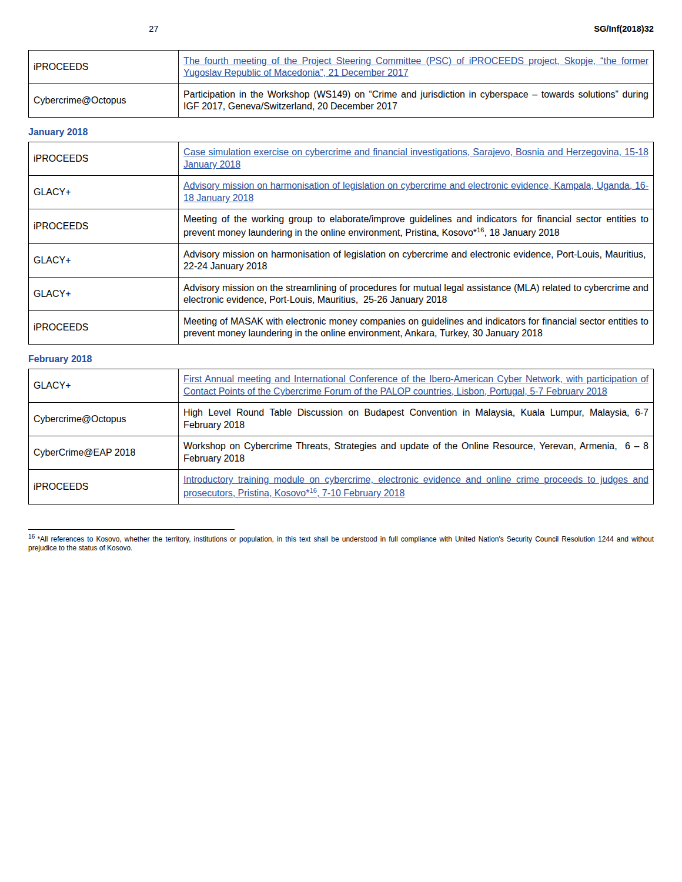27 SG/Inf(2018)32
| iPROCEEDS | The fourth meeting of the Project Steering Committee (PSC) of iPROCEEDS project, Skopje, “the former Yugoslav Republic of Macedonia”, 21 December 2017 |
| Cybercrime@Octopus | Participation in the Workshop (WS149) on “Crime and jurisdiction in cyberspace – towards solutions” during IGF 2017, Geneva/Switzerland, 20 December 2017 |
January 2018
| iPROCEEDS | Case simulation exercise on cybercrime and financial investigations, Sarajevo, Bosnia and Herzegovina, 15-18 January 2018 |
| GLACY+ | Advisory mission on harmonisation of legislation on cybercrime and electronic evidence, Kampala, Uganda, 16-18 January 2018 |
| iPROCEEDS | Meeting of the working group to elaborate/improve guidelines and indicators for financial sector entities to prevent money laundering in the online environment, Pristina, Kosovo* 16 , 18 January 2018 |
| GLACY+ | Advisory mission on harmonisation of legislation on cybercrime and electronic evidence, Port-Louis, Mauritius, 22-24 January 2018 |
| GLACY+ | Advisory mission on the streamlining of procedures for mutual legal assistance (MLA) related to cybercrime and electronic evidence, Port-Louis, Mauritius, 25-26 January 2018 |
| iPROCEEDS | Meeting of MASAK with electronic money companies on guidelines and indicators for financial sector entities to prevent money laundering in the online environment, Ankara, Turkey, 30 January 2018 |
February 2018
| GLACY+ | First Annual meeting and International Conference of the Ibero-American Cyber Network, with participation of Contact Points of the Cybercrime Forum of the PALOP countries, Lisbon, Portugal, 5-7 February 2018 |
| Cybercrime@Octopus | High Level Round Table Discussion on Budapest Convention in Malaysia, Kuala Lumpur, Malaysia, 6-7 February 2018 |
| CyberCrime@EAP 2018 | Workshop on Cybercrime Threats, Strategies and update of the Online Resource, Yerevan, Armenia, 6 – 8 February 2018 |
| iPROCEEDS | Introductory training module on cybercrime, electronic evidence and online crime proceeds to judges and prosecutors, Pristina, Kosovo* 16 , 7-10 February 2018 |
16*All references to Kosovo, whether the territory, institutions or population, in this text shall be understood in full compliance with United Nation's Security Council Resolution 1244 and without prejudice to the status of Kosovo.